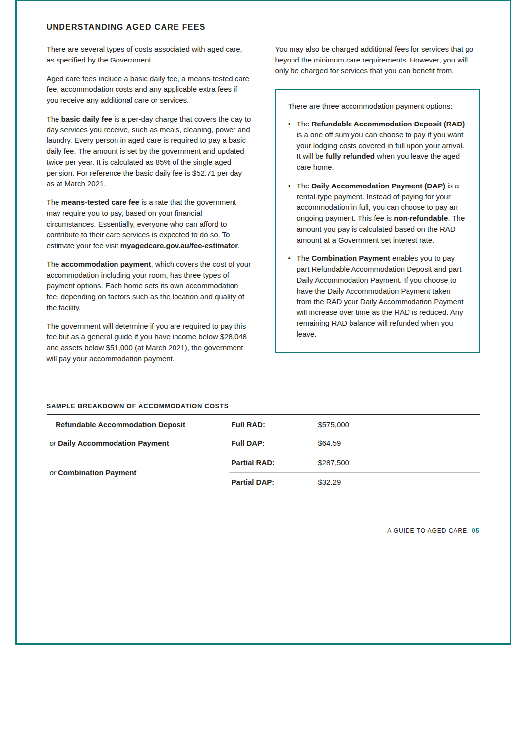Understanding Aged Care Fees
There are several types of costs associated with aged care, as specified by the Government.
Aged care fees include a basic daily fee, a means-tested care fee, accommodation costs and any applicable extra fees if you receive any additional care or services.
The basic daily fee is a per-day charge that covers the day to day services you receive, such as meals, cleaning, power and laundry. Every person in aged care is required to pay a basic daily fee. The amount is set by the government and updated twice per year. It is calculated as 85% of the single aged pension. For reference the basic daily fee is $52.71 per day as at March 2021.
The means-tested care fee is a rate that the government may require you to pay, based on your financial circumstances. Essentially, everyone who can afford to contribute to their care services is expected to do so. To estimate your fee visit myagedcare.gov.au/fee-estimator.
The accommodation payment, which covers the cost of your accommodation including your room, has three types of payment options. Each home sets its own accommodation fee, depending on factors such as the location and quality of the facility.
The government will determine if you are required to pay this fee but as a general guide if you have income below $28,048 and assets below $51,000 (at March 2021), the government will pay your accommodation payment.
You may also be charged additional fees for services that go beyond the minimum care requirements. However, you will only be charged for services that you can benefit from.
There are three accommodation payment options:
The Refundable Accommodation Deposit (RAD) is a one off sum you can choose to pay if you want your lodging costs covered in full upon your arrival. It will be fully refunded when you leave the aged care home.
The Daily Accommodation Payment (DAP) is a rental-type payment. Instead of paying for your accommodation in full, you can choose to pay an ongoing payment. This fee is non-refundable. The amount you pay is calculated based on the RAD amount at a Government set interest rate.
The Combination Payment enables you to pay part Refundable Accommodation Deposit and part Daily Accommodation Payment. If you choose to have the Daily Accommodation Payment taken from the RAD your Daily Accommodation Payment will increase over time as the RAD is reduced. Any remaining RAD balance will refunded when you leave.
Sample breakdown of accommodation costs
| Refundable Accommodation Deposit | Full RAD: | $575,000 |
| or Daily Accommodation Payment | Full DAP: | $64.59 |
| or Combination Payment | Partial RAD: | $287,500 |
| Partial DAP: | $32.29 |
A Guide to Aged Care 05